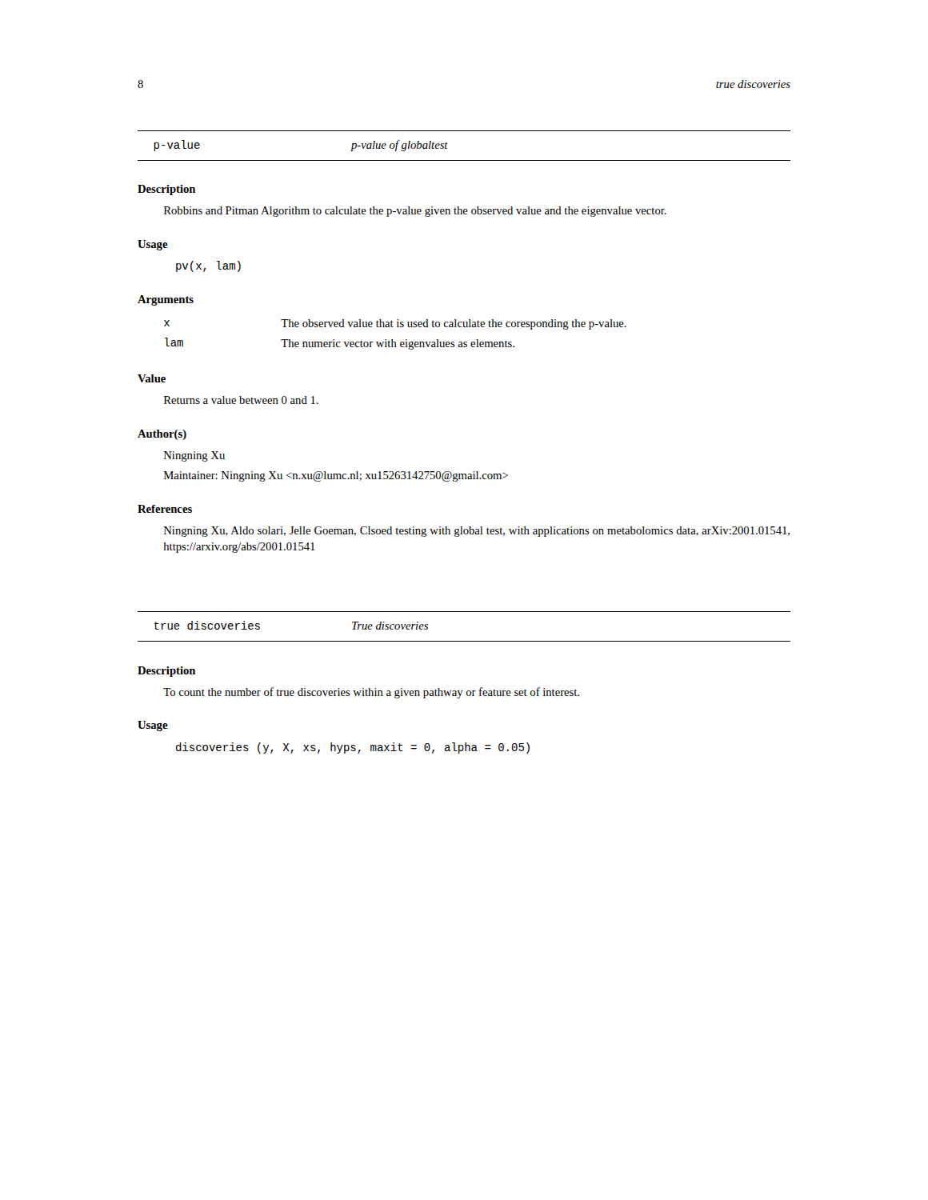8 true discoveries
p-value p-value of globaltest
Description
Robbins and Pitman Algorithm to calculate the p-value given the observed value and the eigenvalue vector.
Usage
pv(x, lam)
Arguments
| x | The observed value that is used to calculate the coresponding the p-value. |
| lam | The numeric vector with eigenvalues as elements. |
Value
Returns a value between 0 and 1.
Author(s)
Ningning Xu
Maintainer: Ningning Xu <n.xu@lumc.nl; xu15263142750@gmail.com>
References
Ningning Xu, Aldo solari, Jelle Goeman, Clsoed testing with global test, with applications on metabolomics data, arXiv:2001.01541, https://arxiv.org/abs/2001.01541
true discoveries True discoveries
Description
To count the number of true discoveries within a given pathway or feature set of interest.
Usage
discoveries (y, X, xs, hyps, maxit = 0, alpha = 0.05)